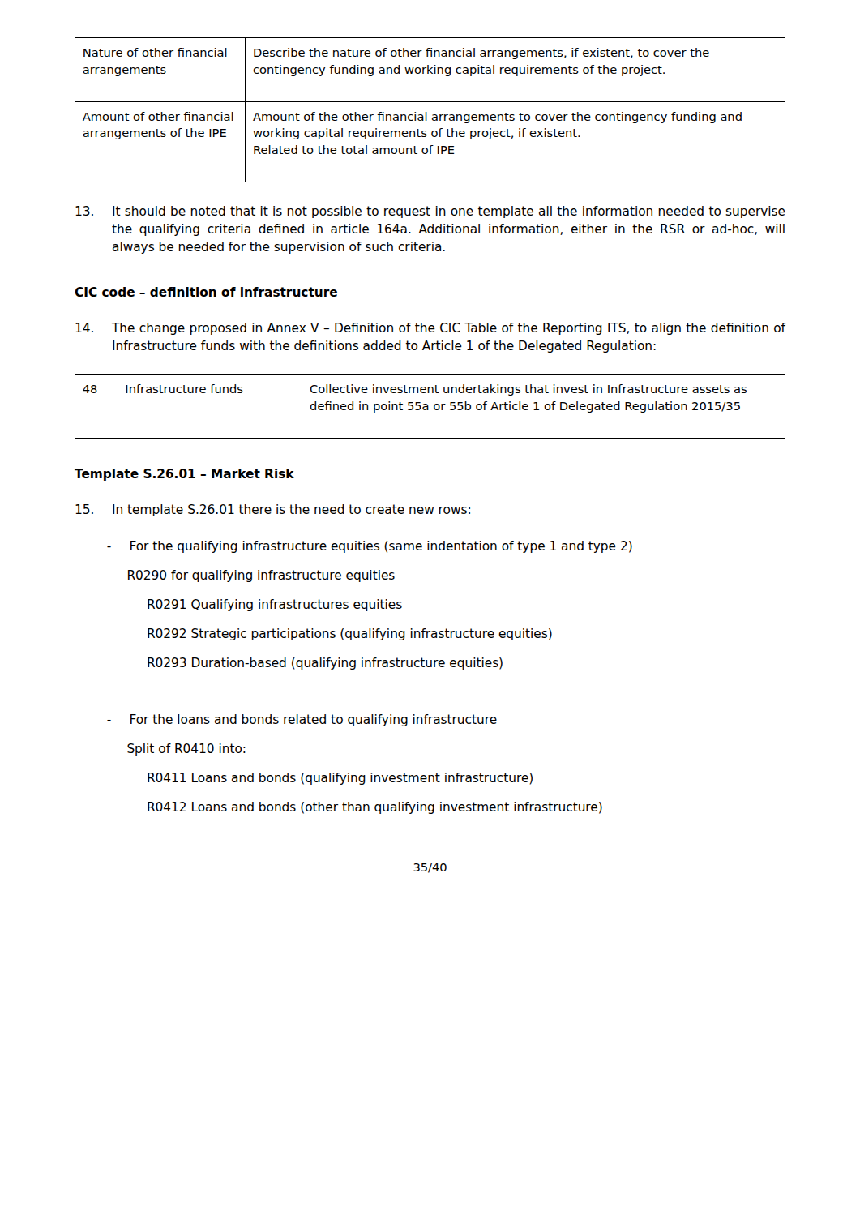| Nature of other financial arrangements | Describe the nature of other financial arrangements, if existent, to cover the contingency funding and working capital requirements of the project. |
| Amount of other financial arrangements of the IPE | Amount of the other financial arrangements to cover the contingency funding and working capital requirements of the project, if existent. Related to the total amount of IPE |
13. It should be noted that it is not possible to request in one template all the information needed to supervise the qualifying criteria defined in article 164a. Additional information, either in the RSR or ad-hoc, will always be needed for the supervision of such criteria.
CIC code – definition of infrastructure
14. The change proposed in Annex V – Definition of the CIC Table of the Reporting ITS, to align the definition of Infrastructure funds with the definitions added to Article 1 of the Delegated Regulation:
| 48 | Infrastructure funds | Collective investment undertakings that invest in Infrastructure assets as defined in point 55a or 55b of Article 1 of Delegated Regulation 2015/35 |
Template S.26.01 – Market Risk
15. In template S.26.01 there is the need to create new rows:
- For the qualifying infrastructure equities (same indentation of type 1 and type 2)
R0290 for qualifying infrastructure equities
R0291 Qualifying infrastructures equities
R0292 Strategic participations (qualifying infrastructure equities)
R0293 Duration-based (qualifying infrastructure equities)
- For the loans and bonds related to qualifying infrastructure
Split of R0410 into:
R0411 Loans and bonds (qualifying investment infrastructure)
R0412 Loans and bonds (other than qualifying investment infrastructure)
35/40